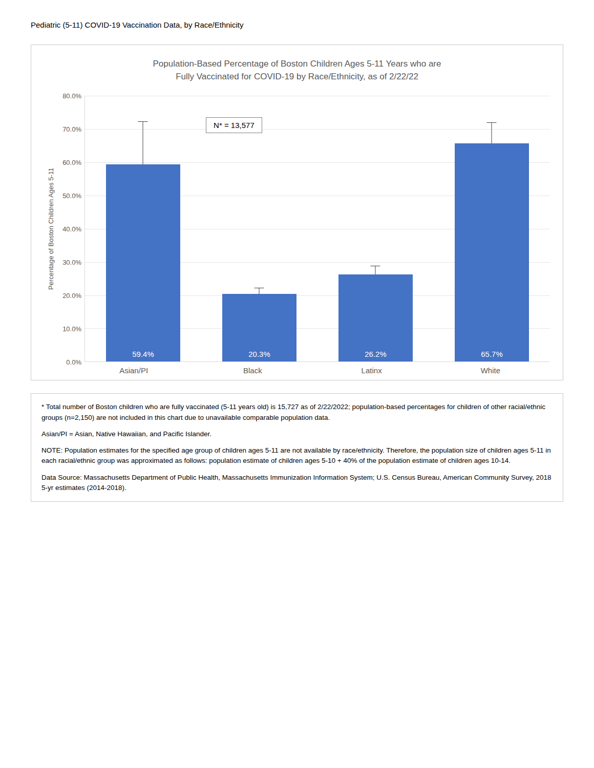Pediatric (5-11) COVID-19 Vaccination Data, by Race/Ethnicity
Population-Based Percentage of Boston Children Ages 5-11 Years who are
Fully Vaccinated for COVID-19 by Race/Ethnicity, as of 2/22/22
Percentage of Boston Children Ages 5-11
80.0% 70.0% 60.0% 50.0% 40.0% 30.0% 20.0% 10.0% 0.0%
N* = 13,577
59.4%
20.3%
26.2%
65.7%
Asian/PI
Black
Latinx
White
* Total number of Boston children who are fully vaccinated (5-11 years old) is 15,727 as of 2/22/2022; population-based percentages for children of other racial/ethnic groups (n=2,150) are not included in this chart due to unavailable comparable population data.
Asian/PI = Asian, Native Hawaiian, and Pacific Islander.
NOTE: Population estimates for the specified age group of children ages 5-11 are not available by race/ethnicity. Therefore, the population size of children ages 5-11 in each racial/ethnic group was approximated as follows: population estimate of children ages 5-10 + 40% of the population estimate of children ages 10-14.
Data Source: Massachusetts Department of Public Health, Massachusetts Immunization Information System; U.S. Census Bureau, American Community Survey, 2018 5-yr estimates (2014-2018).